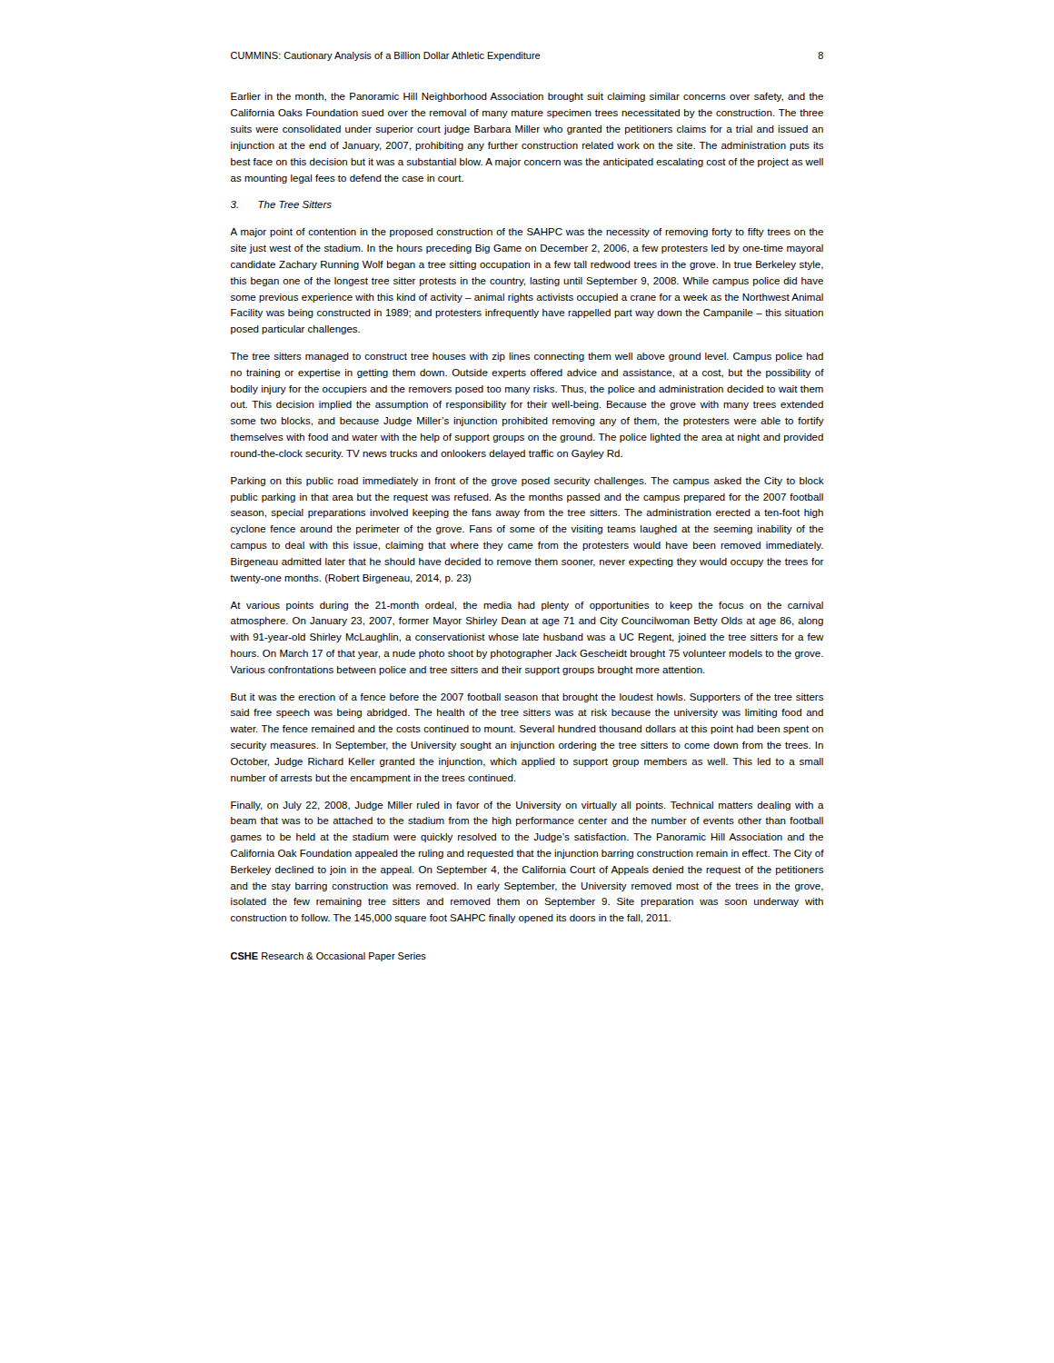CUMMINS: Cautionary Analysis of a Billion Dollar Athletic Expenditure 8
Earlier in the month, the Panoramic Hill Neighborhood Association brought suit claiming similar concerns over safety, and the California Oaks Foundation sued over the removal of many mature specimen trees necessitated by the construction. The three suits were consolidated under superior court judge Barbara Miller who granted the petitioners claims for a trial and issued an injunction at the end of January, 2007, prohibiting any further construction related work on the site. The administration puts its best face on this decision but it was a substantial blow. A major concern was the anticipated escalating cost of the project as well as mounting legal fees to defend the case in court.
3. The Tree Sitters
A major point of contention in the proposed construction of the SAHPC was the necessity of removing forty to fifty trees on the site just west of the stadium. In the hours preceding Big Game on December 2, 2006, a few protesters led by one-time mayoral candidate Zachary Running Wolf began a tree sitting occupation in a few tall redwood trees in the grove. In true Berkeley style, this began one of the longest tree sitter protests in the country, lasting until September 9, 2008. While campus police did have some previous experience with this kind of activity – animal rights activists occupied a crane for a week as the Northwest Animal Facility was being constructed in 1989; and protesters infrequently have rappelled part way down the Campanile – this situation posed particular challenges.
The tree sitters managed to construct tree houses with zip lines connecting them well above ground level. Campus police had no training or expertise in getting them down. Outside experts offered advice and assistance, at a cost, but the possibility of bodily injury for the occupiers and the removers posed too many risks. Thus, the police and administration decided to wait them out. This decision implied the assumption of responsibility for their well-being. Because the grove with many trees extended some two blocks, and because Judge Miller’s injunction prohibited removing any of them, the protesters were able to fortify themselves with food and water with the help of support groups on the ground. The police lighted the area at night and provided round-the-clock security. TV news trucks and onlookers delayed traffic on Gayley Rd.
Parking on this public road immediately in front of the grove posed security challenges. The campus asked the City to block public parking in that area but the request was refused. As the months passed and the campus prepared for the 2007 football season, special preparations involved keeping the fans away from the tree sitters. The administration erected a ten-foot high cyclone fence around the perimeter of the grove. Fans of some of the visiting teams laughed at the seeming inability of the campus to deal with this issue, claiming that where they came from the protesters would have been removed immediately. Birgeneau admitted later that he should have decided to remove them sooner, never expecting they would occupy the trees for twenty-one months. (Robert Birgeneau, 2014, p. 23)
At various points during the 21-month ordeal, the media had plenty of opportunities to keep the focus on the carnival atmosphere. On January 23, 2007, former Mayor Shirley Dean at age 71 and City Councilwoman Betty Olds at age 86, along with 91-year-old Shirley McLaughlin, a conservationist whose late husband was a UC Regent, joined the tree sitters for a few hours. On March 17 of that year, a nude photo shoot by photographer Jack Gescheidt brought 75 volunteer models to the grove. Various confrontations between police and tree sitters and their support groups brought more attention.
But it was the erection of a fence before the 2007 football season that brought the loudest howls. Supporters of the tree sitters said free speech was being abridged. The health of the tree sitters was at risk because the university was limiting food and water. The fence remained and the costs continued to mount. Several hundred thousand dollars at this point had been spent on security measures. In September, the University sought an injunction ordering the tree sitters to come down from the trees. In October, Judge Richard Keller granted the injunction, which applied to support group members as well. This led to a small number of arrests but the encampment in the trees continued.
Finally, on July 22, 2008, Judge Miller ruled in favor of the University on virtually all points. Technical matters dealing with a beam that was to be attached to the stadium from the high performance center and the number of events other than football games to be held at the stadium were quickly resolved to the Judge’s satisfaction. The Panoramic Hill Association and the California Oak Foundation appealed the ruling and requested that the injunction barring construction remain in effect. The City of Berkeley declined to join in the appeal. On September 4, the California Court of Appeals denied the request of the petitioners and the stay barring construction was removed. In early September, the University removed most of the trees in the grove, isolated the few remaining tree sitters and removed them on September 9. Site preparation was soon underway with construction to follow. The 145,000 square foot SAHPC finally opened its doors in the fall, 2011.
CSHE Research & Occasional Paper Series